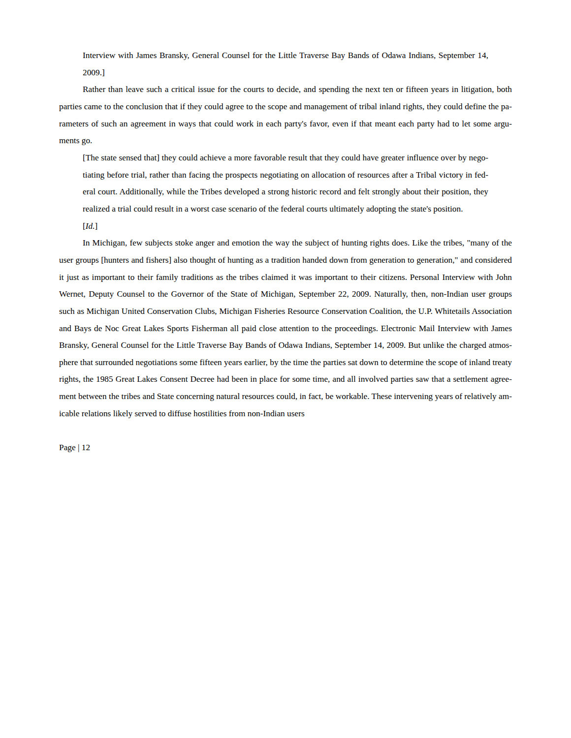Interview with James Bransky, General Counsel for the Little Traverse Bay Bands of Odawa Indians, September 14, 2009.]
Rather than leave such a critical issue for the courts to decide, and spending the next ten or fifteen years in litigation, both parties came to the conclusion that if they could agree to the scope and management of tribal inland rights, they could define the parameters of such an agreement in ways that could work in each party's favor, even if that meant each party had to let some arguments go.
[The state sensed that] they could achieve a more favorable result that they could have greater influence over by negotiating before trial, rather than facing the prospects negotiating on allocation of resources after a Tribal victory in federal court. Additionally, while the Tribes developed a strong historic record and felt strongly about their position, they realized a trial could result in a worst case scenario of the federal courts ultimately adopting the state's position.
[Id.]
In Michigan, few subjects stoke anger and emotion the way the subject of hunting rights does. Like the tribes, "many of the user groups [hunters and fishers] also thought of hunting as a tradition handed down from generation to generation," and considered it just as important to their family traditions as the tribes claimed it was important to their citizens. Personal Interview with John Wernet, Deputy Counsel to the Governor of the State of Michigan, September 22, 2009. Naturally, then, non-Indian user groups such as Michigan United Conservation Clubs, Michigan Fisheries Resource Conservation Coalition, the U.P. Whitetails Association and Bays de Noc Great Lakes Sports Fisherman all paid close attention to the proceedings. Electronic Mail Interview with James Bransky, General Counsel for the Little Traverse Bay Bands of Odawa Indians, September 14, 2009. But unlike the charged atmosphere that surrounded negotiations some fifteen years earlier, by the time the parties sat down to determine the scope of inland treaty rights, the 1985 Great Lakes Consent Decree had been in place for some time, and all involved parties saw that a settlement agreement between the tribes and State concerning natural resources could, in fact, be workable. These intervening years of relatively amicable relations likely served to diffuse hostilities from non-Indian users
Page | 12